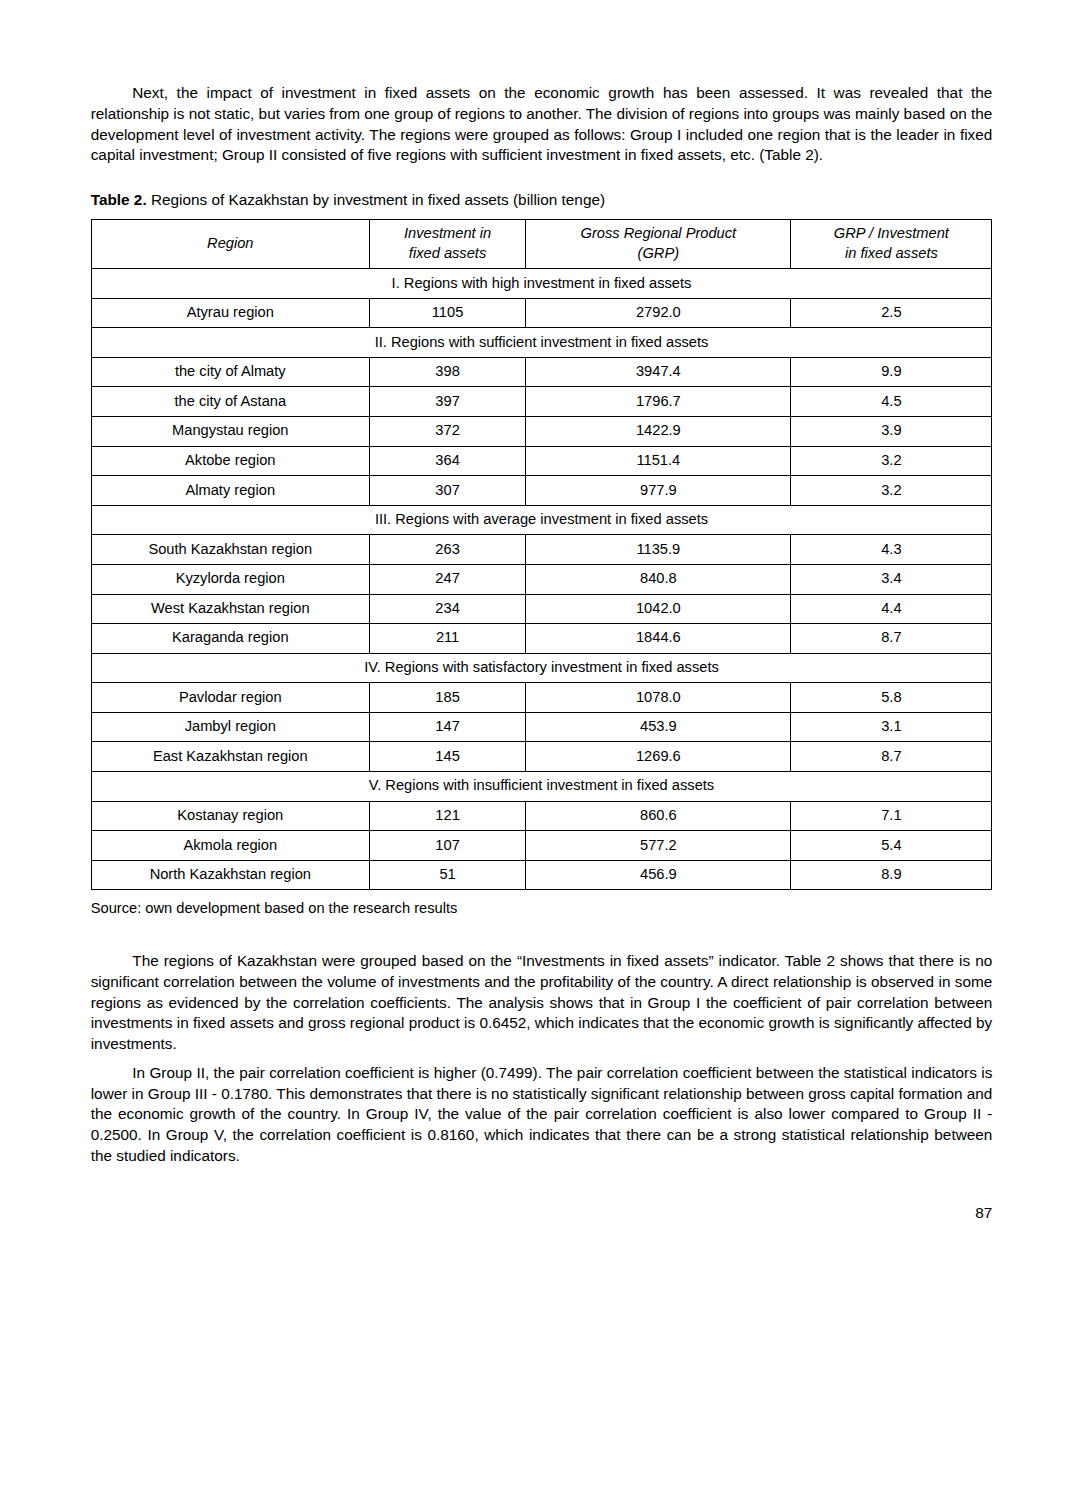Next, the impact of investment in fixed assets on the economic growth has been assessed. It was revealed that the relationship is not static, but varies from one group of regions to another. The division of regions into groups was mainly based on the development level of investment activity. The regions were grouped as follows: Group I included one region that is the leader in fixed capital investment; Group II consisted of five regions with sufficient investment in fixed assets, etc. (Table 2).
Table 2. Regions of Kazakhstan by investment in fixed assets (billion tenge)
| Region | Investment in fixed assets | Gross Regional Product (GRP) | GRP / Investment in fixed assets |
| --- | --- | --- | --- |
| I. Regions with high investment in fixed assets |
| Atyrau region | 1105 | 2792.0 | 2.5 |
| II. Regions with sufficient investment in fixed assets |
| the city of Almaty | 398 | 3947.4 | 9.9 |
| the city of Astana | 397 | 1796.7 | 4.5 |
| Mangystau region | 372 | 1422.9 | 3.9 |
| Aktobe region | 364 | 1151.4 | 3.2 |
| Almaty region | 307 | 977.9 | 3.2 |
| III. Regions with average investment in fixed assets |
| South Kazakhstan region | 263 | 1135.9 | 4.3 |
| Kyzylorda region | 247 | 840.8 | 3.4 |
| West Kazakhstan region | 234 | 1042.0 | 4.4 |
| Karaganda region | 211 | 1844.6 | 8.7 |
| IV. Regions with satisfactory investment in fixed assets |
| Pavlodar region | 185 | 1078.0 | 5.8 |
| Jambyl region | 147 | 453.9 | 3.1 |
| East Kazakhstan region | 145 | 1269.6 | 8.7 |
| V. Regions with insufficient investment in fixed assets |
| Kostanay region | 121 | 860.6 | 7.1 |
| Akmola region | 107 | 577.2 | 5.4 |
| North Kazakhstan region | 51 | 456.9 | 8.9 |
Source: own development based on the research results
The regions of Kazakhstan were grouped based on the “Investments in fixed assets” indicator. Table 2 shows that there is no significant correlation between the volume of investments and the profitability of the country. A direct relationship is observed in some regions as evidenced by the correlation coefficients. The analysis shows that in Group I the coefficient of pair correlation between investments in fixed assets and gross regional product is 0.6452, which indicates that the economic growth is significantly affected by investments.
In Group II, the pair correlation coefficient is higher (0.7499). The pair correlation coefficient between the statistical indicators is lower in Group III - 0.1780. This demonstrates that there is no statistically significant relationship between gross capital formation and the economic growth of the country. In Group IV, the value of the pair correlation coefficient is also lower compared to Group II - 0.2500. In Group V, the correlation coefficient is 0.8160, which indicates that there can be a strong statistical relationship between the studied indicators.
87